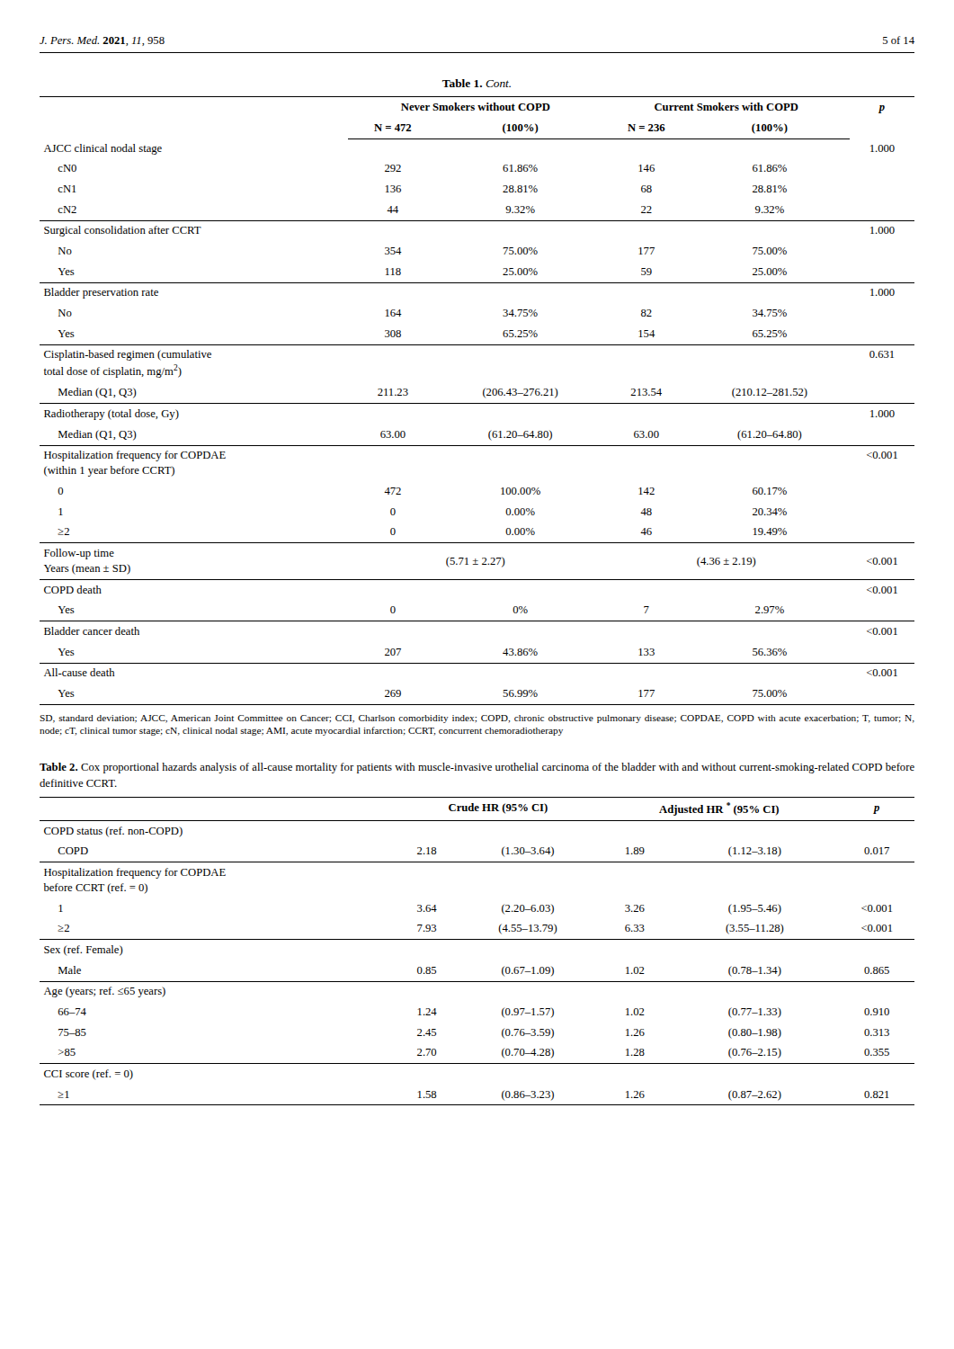J. Pers. Med. 2021, 11, 958
5 of 14
Table 1. Cont.
| | Never Smokers without COPD | Current Smokers with COPD | p |
| --- | --- | --- | --- |
| N = 472 | (100%) | N = 236 | (100%) |
| AJCC clinical nodal stage | | | | | 1.000 |
| cN0 | 292 | 61.86% | 146 | 61.86% | |
| cN1 | 136 | 28.81% | 68 | 28.81% | |
| cN2 | 44 | 9.32% | 22 | 9.32% | |
| Surgical consolidation after CCRT | | | | | 1.000 |
| No | 354 | 75.00% | 177 | 75.00% | |
| Yes | 118 | 25.00% | 59 | 25.00% | |
| Bladder preservation rate | | | | | 1.000 |
| No | 164 | 34.75% | 82 | 34.75% | |
| Yes | 308 | 65.25% | 154 | 65.25% | |
| Cisplatin-based regimen (cumulative total dose of cisplatin, mg/m 2 ) | | | | | 0.631 |
| Median (Q1, Q3) | 211.23 | (206.43–276.21) | 213.54 | (210.12–281.52) | |
| Radiotherapy (total dose, Gy) | | | | | 1.000 |
| Median (Q1, Q3) | 63.00 | (61.20–64.80) | 63.00 | (61.20–64.80) | |
| Hospitalization frequency for COPDAE (within 1 year before CCRT) | | | | | <0.001 |
| 0 | 472 | 100.00% | 142 | 60.17% | |
| 1 | 0 | 0.00% | 48 | 20.34% | |
| ≥2 | 0 | 0.00% | 46 | 19.49% | |
| Follow-up time Years (mean ± SD) | (5.71 ± 2.27) | (4.36 ± 2.19) | <0.001 |
| COPD death | | | | | <0.001 |
| Yes | 0 | 0% | 7 | 2.97% | |
| Bladder cancer death | | | | | <0.001 |
| Yes | 207 | 43.86% | 133 | 56.36% | |
| All-cause death | | | | | <0.001 |
| Yes | 269 | 56.99% | 177 | 75.00% | |
SD, standard deviation; AJCC, American Joint Committee on Cancer; CCI, Charlson comorbidity index; COPD, chronic obstructive pulmonary disease; COPDAE, COPD with acute exacerbation; T, tumor; N, node; cT, clinical tumor stage; cN, clinical nodal stage; AMI, acute myocardial infarction; CCRT, concurrent chemoradiotherapy
Table 2. Cox proportional hazards analysis of all-cause mortality for patients with muscle-invasive urothelial carcinoma of the bladder with and without current-smoking-related COPD before definitive CCRT.
| | Crude HR (95% CI) | Adjusted HR * (95% CI) | p |
| --- | --- | --- | --- |
| COPD status (ref. non-COPD) | | | | | |
| COPD | 2.18 | (1.30–3.64) | 1.89 | (1.12–3.18) | 0.017 |
| Hospitalization frequency for COPDAE before CCRT (ref. = 0) | | | | | |
| 1 | 3.64 | (2.20–6.03) | 3.26 | (1.95–5.46) | <0.001 |
| ≥2 | 7.93 | (4.55–13.79) | 6.33 | (3.55–11.28) | <0.001 |
| Sex (ref. Female) | | | | | |
| Male | 0.85 | (0.67–1.09) | 1.02 | (0.78–1.34) | 0.865 |
| Age (years; ref. ≤65 years) | | | | | |
| 66–74 | 1.24 | (0.97–1.57) | 1.02 | (0.77–1.33) | 0.910 |
| 75–85 | 2.45 | (0.76–3.59) | 1.26 | (0.80–1.98) | 0.313 |
| >85 | 2.70 | (0.70–4.28) | 1.28 | (0.76–2.15) | 0.355 |
| CCI score (ref. = 0) | | | | | |
| ≥1 | 1.58 | (0.86–3.23) | 1.26 | (0.87–2.62) | 0.821 |